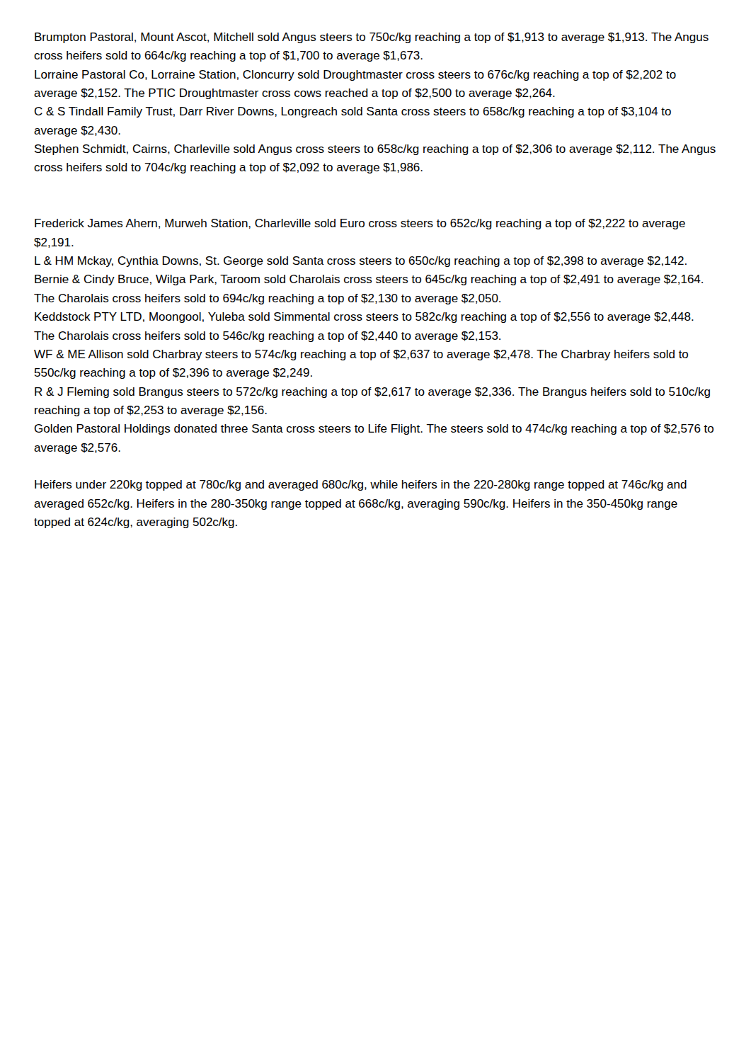Brumpton Pastoral, Mount Ascot, Mitchell sold Angus steers to 750c/kg reaching a top of $1,913 to average $1,913. The Angus cross heifers sold to 664c/kg reaching a top of $1,700 to average $1,673.
Lorraine Pastoral Co, Lorraine Station, Cloncurry sold Droughtmaster cross steers to 676c/kg reaching a top of $2,202 to average $2,152. The PTIC Droughtmaster cross cows reached a top of $2,500 to average $2,264.
C & S Tindall Family Trust, Darr River Downs, Longreach sold Santa cross steers to 658c/kg reaching a top of $3,104 to average $2,430.
Stephen Schmidt, Cairns, Charleville sold Angus cross steers to 658c/kg reaching a top of $2,306 to average $2,112. The Angus cross heifers sold to 704c/kg reaching a top of $2,092 to average $1,986.
Frederick James Ahern, Murweh Station, Charleville sold Euro cross steers to 652c/kg reaching a top of $2,222 to average $2,191.
L & HM Mckay, Cynthia Downs, St. George sold Santa cross steers to 650c/kg reaching a top of $2,398 to average $2,142.
Bernie & Cindy Bruce, Wilga Park, Taroom sold Charolais cross steers to 645c/kg reaching a top of $2,491 to average $2,164. The Charolais cross heifers sold to 694c/kg reaching a top of $2,130 to average $2,050.
Keddstock PTY LTD, Moongool, Yuleba sold Simmental cross steers to 582c/kg reaching a top of $2,556 to average $2,448. The Charolais cross heifers sold to 546c/kg reaching a top of $2,440 to average $2,153.
WF & ME Allison sold Charbray steers to 574c/kg reaching a top of $2,637 to average $2,478. The Charbray heifers sold to 550c/kg reaching a top of $2,396 to average $2,249.
R & J Fleming sold Brangus steers to 572c/kg reaching a top of $2,617 to average $2,336. The Brangus heifers sold to 510c/kg reaching a top of $2,253 to average $2,156.
Golden Pastoral Holdings donated three Santa cross steers to Life Flight. The steers sold to 474c/kg reaching a top of $2,576 to average $2,576.
Heifers under 220kg topped at 780c/kg and averaged 680c/kg, while heifers in the 220-280kg range topped at 746c/kg and averaged 652c/kg. Heifers in the 280-350kg range topped at 668c/kg, averaging 590c/kg. Heifers in the 350-450kg range topped at 624c/kg, averaging 502c/kg.